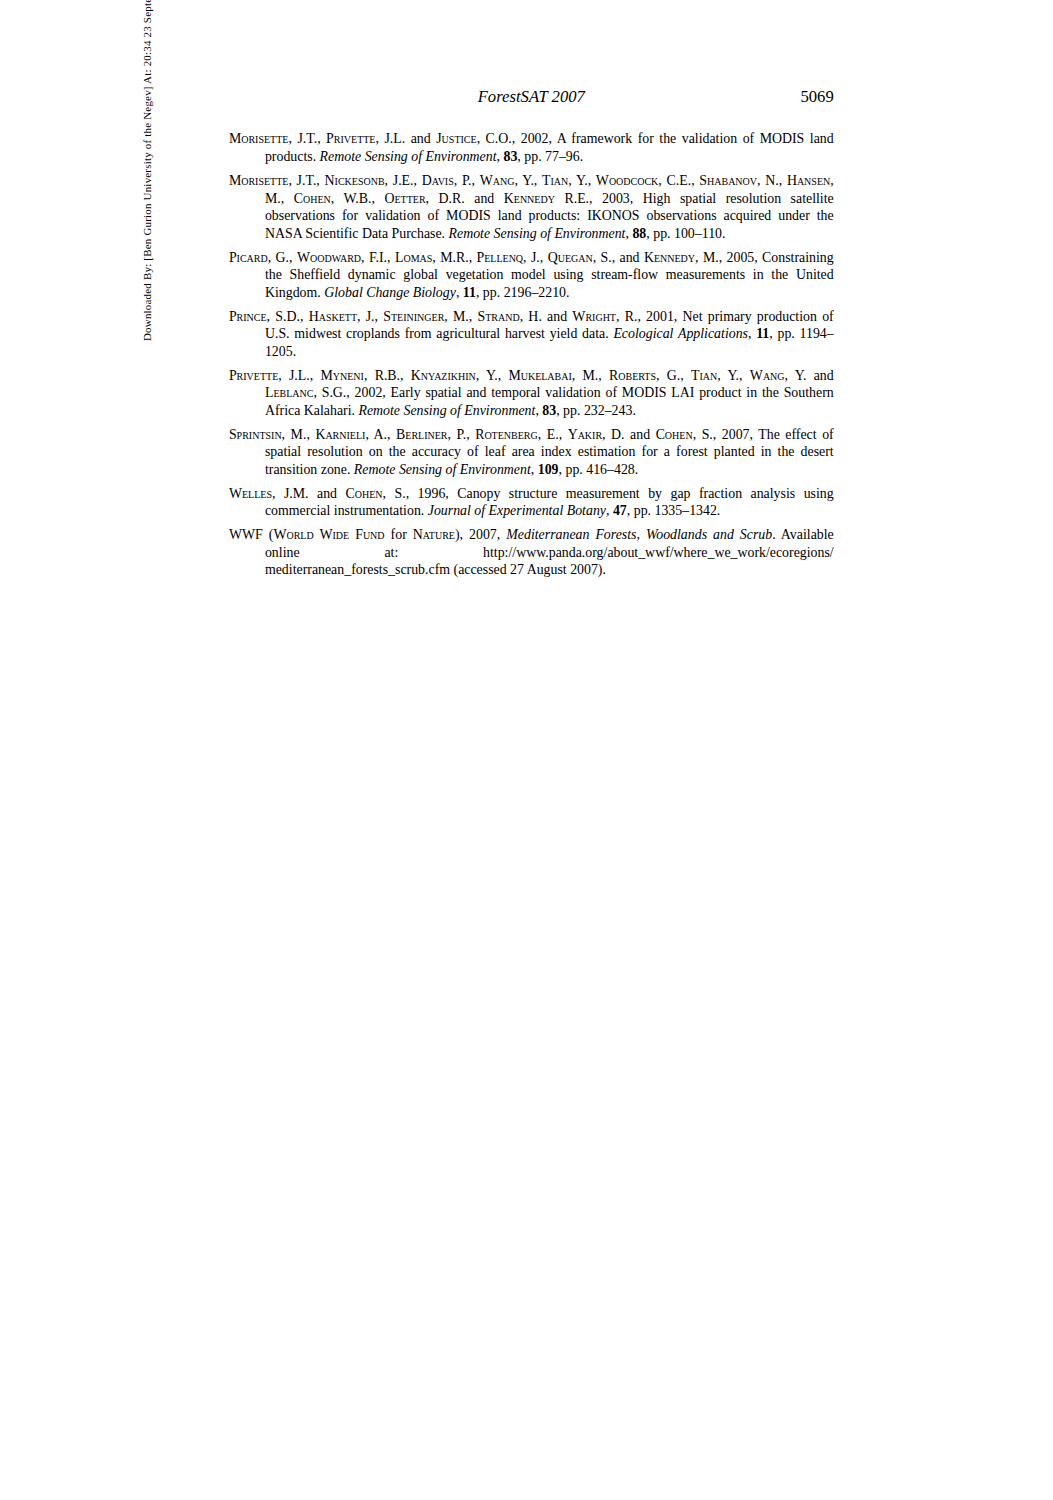Downloaded By: [Ben Gurion University of the Negev] At: 20:34 23 September 2009
ForestSAT 2007 5069
Morisette, J.T., Privette, J.L. and Justice, C.O., 2002, A framework for the validation of MODIS land products. Remote Sensing of Environment, 83, pp. 77–96.
Morisette, J.T., Nickesonb, J.E., Davis, P., Wang, Y., Tian, Y., Woodcock, C.E., Shabanov, N., Hansen, M., Cohen, W.B., Oetter, D.R. and Kennedy R.E., 2003, High spatial resolution satellite observations for validation of MODIS land products: IKONOS observations acquired under the NASA Scientific Data Purchase. Remote Sensing of Environment, 88, pp. 100–110.
Picard, G., Woodward, F.I., Lomas, M.R., Pellenq, J., Quegan, S., and Kennedy, M., 2005, Constraining the Sheffield dynamic global vegetation model using stream-flow measurements in the United Kingdom. Global Change Biology, 11, pp. 2196–2210.
Prince, S.D., Haskett, J., Steininger, M., Strand, H. and Wright, R., 2001, Net primary production of U.S. midwest croplands from agricultural harvest yield data. Ecological Applications, 11, pp. 1194–1205.
Privette, J.L., Myneni, R.B., Knyazikhin, Y., Mukelabai, M., Roberts, G., Tian, Y., Wang, Y. and Leblanc, S.G., 2002, Early spatial and temporal validation of MODIS LAI product in the Southern Africa Kalahari. Remote Sensing of Environment, 83, pp. 232–243.
Sprintsin, M., Karnieli, A., Berliner, P., Rotenberg, E., Yakir, D. and Cohen, S., 2007, The effect of spatial resolution on the accuracy of leaf area index estimation for a forest planted in the desert transition zone. Remote Sensing of Environment, 109, pp. 416–428.
Welles, J.M. and Cohen, S., 1996, Canopy structure measurement by gap fraction analysis using commercial instrumentation. Journal of Experimental Botany, 47, pp. 1335–1342.
WWF (World Wide Fund for Nature), 2007, Mediterranean Forests, Woodlands and Scrub. Available online at: http://www.panda.org/about_wwf/where_we_work/ecoregions/ mediterranean_forests_scrub.cfm (accessed 27 August 2007).